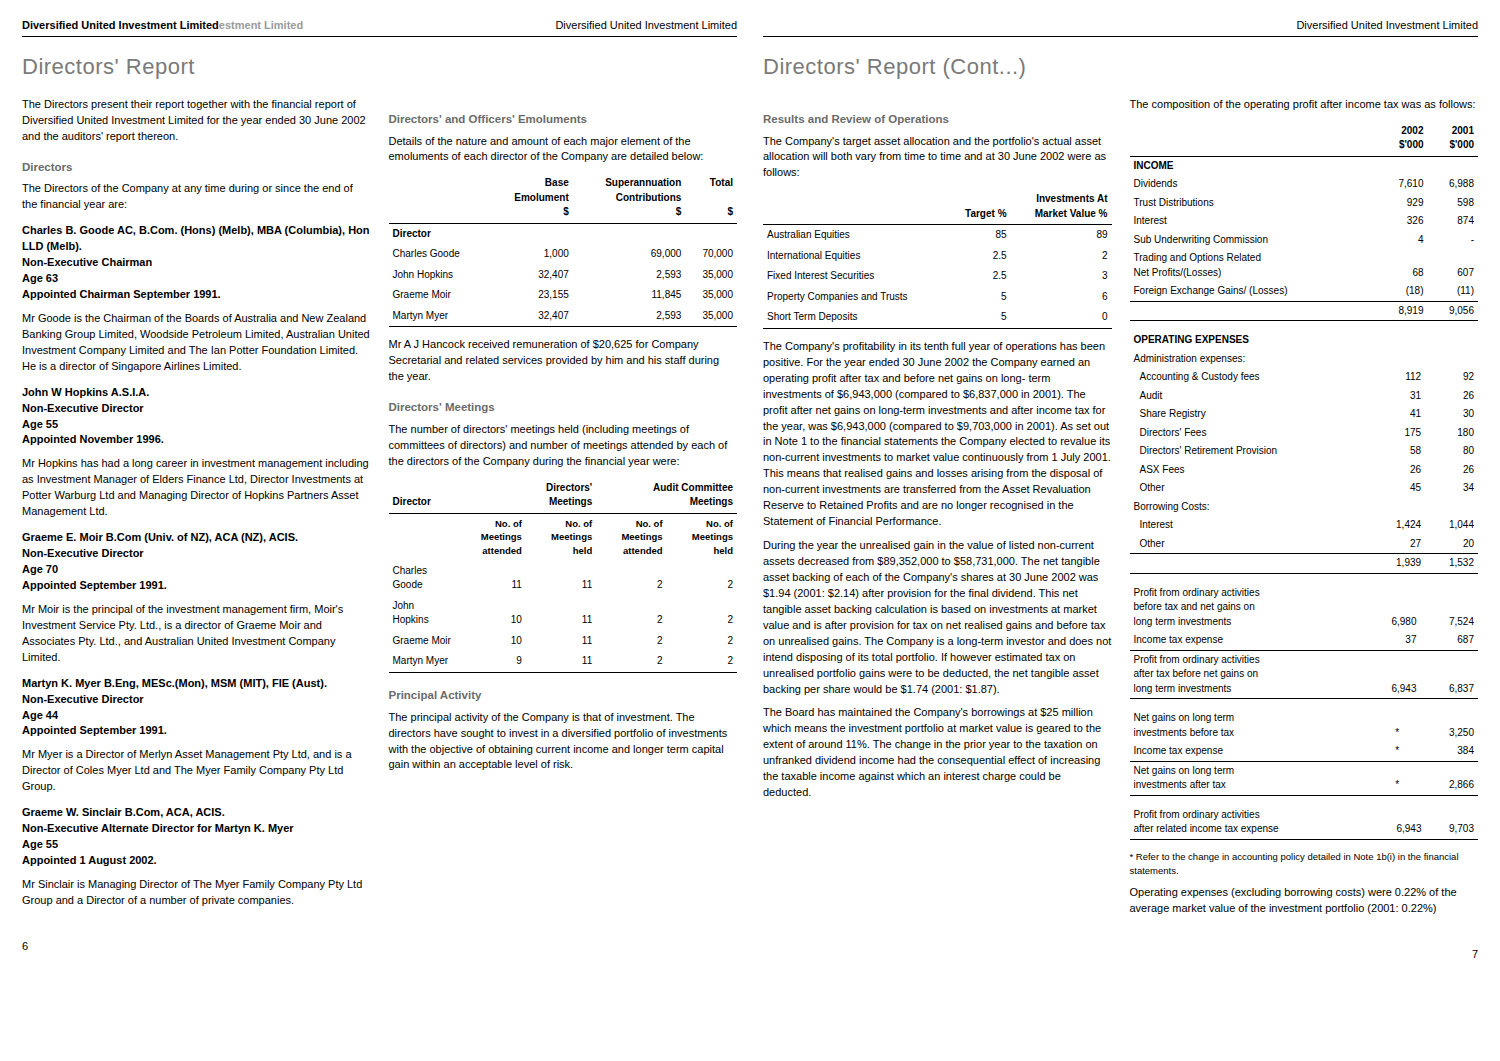Diversified United Investment Limitedestment Limited Diversified United Investment Limited
Directors' Report
The Directors present their report together with the financial report of Diversified United Investment Limited for the year ended 30 June 2002 and the auditors' report thereon.
Directors
The Directors of the Company at any time during or since the end of the financial year are:
Charles B. Goode AC, B.Com. (Hons) (Melb), MBA (Columbia), Hon LLD (Melb).
Non-Executive Chairman
Age 63
Appointed Chairman September 1991.
Mr Goode is the Chairman of the Boards of Australia and New Zealand Banking Group Limited, Woodside Petroleum Limited, Australian United Investment Company Limited and The Ian Potter Foundation Limited. He is a director of Singapore Airlines Limited.
John W Hopkins A.S.I.A.
Non-Executive Director
Age 55
Appointed November 1996.
Mr Hopkins has had a long career in investment management including as Investment Manager of Elders Finance Ltd, Director Investments at Potter Warburg Ltd and Managing Director of Hopkins Partners Asset Management Ltd.
Graeme E. Moir B.Com (Univ. of NZ), ACA (NZ), ACIS.
Non-Executive Director
Age 70
Appointed September 1991.
Mr Moir is the principal of the investment management firm, Moir's Investment Service Pty. Ltd., is a director of Graeme Moir and Associates Pty. Ltd., and Australian United Investment Company Limited.
Martyn K. Myer B.Eng, MESc.(Mon), MSM (MIT), FIE (Aust).
Non-Executive Director
Age 44
Appointed September 1991.
Mr Myer is a Director of Merlyn Asset Management Pty Ltd, and is a Director of Coles Myer Ltd and The Myer Family Company Pty Ltd Group.
Graeme W. Sinclair B.Com, ACA, ACIS.
Non-Executive Alternate Director for Martyn K. Myer
Age 55
Appointed 1 August 2002.
Mr Sinclair is Managing Director of The Myer Family Company Pty Ltd Group and a Director of a number of private companies.
Directors' and Officers' Emoluments
Details of the nature and amount of each major element of the emoluments of each director of the Company are detailed below:
| | Base Emolument $ | Superannuation Contributions $ | Total $ |
| --- | --- | --- | --- |
| Director | | | |
| Charles Goode | 1,000 | 69,000 | 70,000 |
| John Hopkins | 32,407 | 2,593 | 35,000 |
| Graeme Moir | 23,155 | 11,845 | 35,000 |
| Martyn Myer | 32,407 | 2,593 | 35,000 |
Mr A J Hancock received remuneration of $20,625 for Company Secretarial and related services provided by him and his staff during the year.
Directors' Meetings
The number of directors' meetings held (including meetings of committees of directors) and number of meetings attended by each of the directors of the Company during the financial year were:
| Director | Directors' Meetings | Audit Committee Meetings |
| --- | --- | --- |
| | No. of Meetings attended | No. of Meetings held | No. of Meetings attended | No. of Meetings held |
| Charles Goode | 11 | 11 | 2 | 2 |
| John Hopkins | 10 | 11 | 2 | 2 |
| Graeme Moir | 10 | 11 | 2 | 2 |
| Martyn Myer | 9 | 11 | 2 | 2 |
Principal Activity
The principal activity of the Company is that of investment. The directors have sought to invest in a diversified portfolio of investments with the objective of obtaining current income and longer term capital gain within an acceptable level of risk.
6
. Diversified United Investment Limited
Directors' Report (Cont...)
Results and Review of Operations
The Company's target asset allocation and the portfolio's actual asset allocation will both vary from time to time and at 30 June 2002 were as follows:
| | Target % | Investments At Market Value % |
| --- | --- | --- |
| Australian Equities | 85 | 89 |
| International Equities | 2.5 | 2 |
| Fixed Interest Securities | 2.5 | 3 |
| Property Companies and Trusts | 5 | 6 |
| Short Term Deposits | 5 | 0 |
The Company's profitability in its tenth full year of operations has been positive. For the year ended 30 June 2002 the Company earned an operating profit after tax and before net gains on long- term investments of $6,943,000 (compared to $6,837,000 in 2001). The profit after net gains on long-term investments and after income tax for the year, was $6,943,000 (compared to $9,703,000 in 2001). As set out in Note 1 to the financial statements the Company elected to revalue its non-current investments to market value continuously from 1 July 2001. This means that realised gains and losses arising from the disposal of non-current investments are transferred from the Asset Revaluation Reserve to Retained Profits and are no longer recognised in the Statement of Financial Performance.
During the year the unrealised gain in the value of listed non-current assets decreased from $89,352,000 to $58,731,000. The net tangible asset backing of each of the Company's shares at 30 June 2002 was $1.94 (2001: $2.14) after provision for the final dividend. This net tangible asset backing calculation is based on investments at market value and is after provision for tax on net realised gains and before tax on unrealised gains. The Company is a long-term investor and does not intend disposing of its total portfolio. If however estimated tax on unrealised portfolio gains were to be deducted, the net tangible asset backing per share would be $1.74 (2001: $1.87).
The Board has maintained the Company's borrowings at $25 million which means the investment portfolio at market value is geared to the extent of around 11%. The change in the prior year to the taxation on unfranked dividend income had the consequential effect of increasing the taxable income against which an interest charge could be deducted.
The composition of the operating profit after income tax was as follows:
| | 2002 $'000 | 2001 $'000 |
| --- | --- | --- |
| INCOME | | |
| Dividends | 7,610 | 6,988 |
| Trust Distributions | 929 | 598 |
| Interest | 326 | 874 |
| Sub Underwriting Commission | 4 | - |
| Trading and Options Related Net Profits/(Losses) | 68 | 607 |
| Foreign Exchange Gains/ (Losses) | (18) | (11) |
| | 8,919 | 9,056 |
| OPERATING EXPENSES | | |
| Administration expenses: | | |
| Accounting & Custody fees | 112 | 92 |
| Audit | 31 | 26 |
| Share Registry | 41 | 30 |
| Directors' Fees | 175 | 180 |
| Directors' Retirement Provision | 58 | 80 |
| ASX Fees | 26 | 26 |
| Other | 45 | 34 |
| Borrowing Costs: | | |
| Interest | 1,424 | 1,044 |
| Other | 27 | 20 |
| | 1,939 | 1,532 |
| Profit from ordinary activities before tax and net gains on long term investments | 6,980 | 7,524 |
| Income tax expense | 37 | 687 |
| Profit from ordinary activities after tax before net gains on long term investments | 6,943 | 6,837 |
| Net gains on long term investments before tax | * | 3,250 |
| Income tax expense | * | 384 |
| Net gains on long term investments after tax | * | 2,866 |
| Profit from ordinary activities after related income tax expense | 6,943 | 9,703 |
* Refer to the change in accounting policy detailed in Note 1b(i) in the financial statements.
Operating expenses (excluding borrowing costs) were 0.22% of the average market value of the investment portfolio (2001: 0.22%)
7